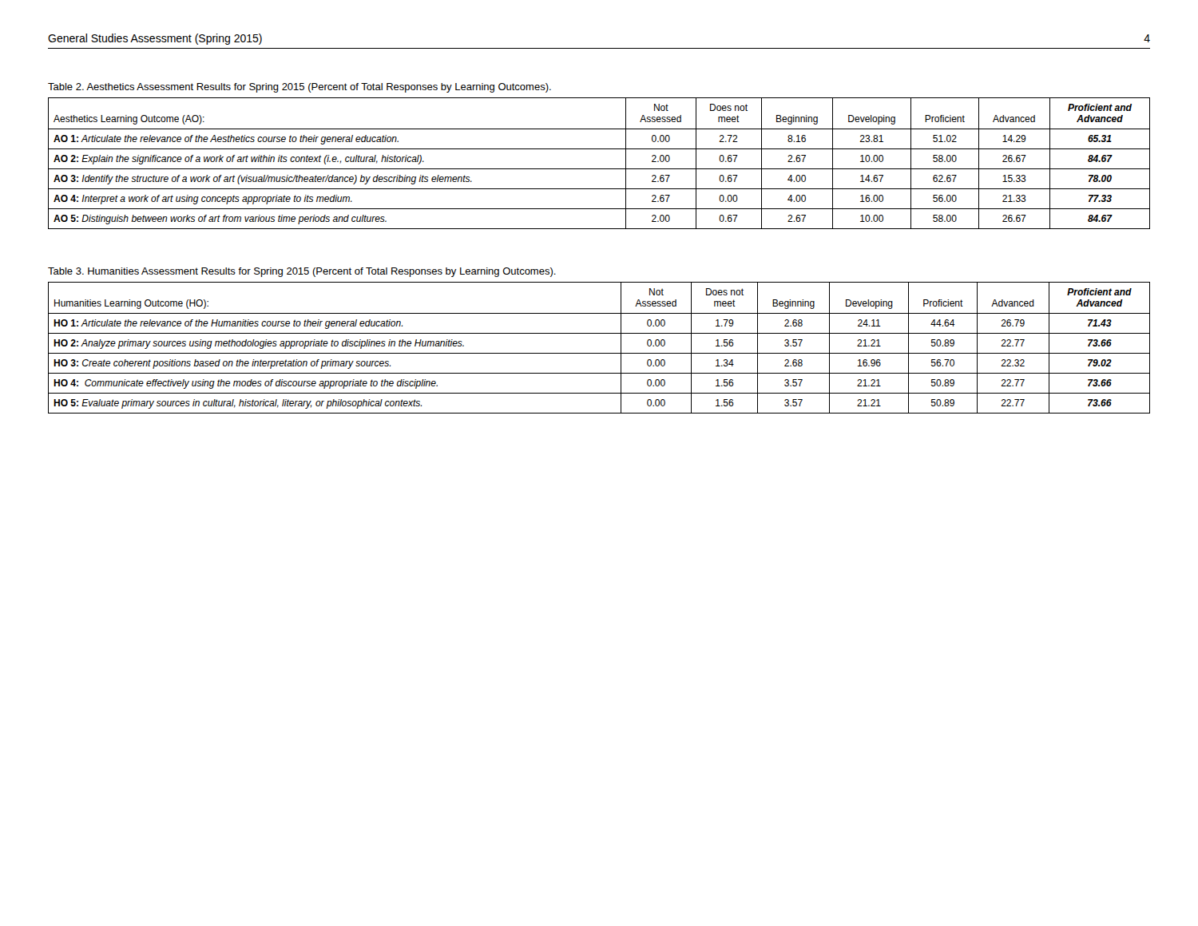General Studies Assessment (Spring 2015) 4
Table 2. Aesthetics Assessment Results for Spring 2015 (Percent of Total Responses by Learning Outcomes).
| Aesthetics Learning Outcome (AO): | Not Assessed | Does not meet | Beginning | Developing | Proficient | Advanced | Proficient and Advanced |
| --- | --- | --- | --- | --- | --- | --- | --- |
| AO 1: Articulate the relevance of the Aesthetics course to their general education. | 0.00 | 2.72 | 8.16 | 23.81 | 51.02 | 14.29 | 65.31 |
| AO 2: Explain the significance of a work of art within its context (i.e., cultural, historical). | 2.00 | 0.67 | 2.67 | 10.00 | 58.00 | 26.67 | 84.67 |
| AO 3: Identify the structure of a work of art (visual/music/theater/dance) by describing its elements. | 2.67 | 0.67 | 4.00 | 14.67 | 62.67 | 15.33 | 78.00 |
| AO 4: Interpret a work of art using concepts appropriate to its medium. | 2.67 | 0.00 | 4.00 | 16.00 | 56.00 | 21.33 | 77.33 |
| AO 5: Distinguish between works of art from various time periods and cultures. | 2.00 | 0.67 | 2.67 | 10.00 | 58.00 | 26.67 | 84.67 |
Table 3. Humanities Assessment Results for Spring 2015 (Percent of Total Responses by Learning Outcomes).
| Humanities Learning Outcome (HO): | Not Assessed | Does not meet | Beginning | Developing | Proficient | Advanced | Proficient and Advanced |
| --- | --- | --- | --- | --- | --- | --- | --- |
| HO 1: Articulate the relevance of the Humanities course to their general education. | 0.00 | 1.79 | 2.68 | 24.11 | 44.64 | 26.79 | 71.43 |
| HO 2: Analyze primary sources using methodologies appropriate to disciplines in the Humanities. | 0.00 | 1.56 | 3.57 | 21.21 | 50.89 | 22.77 | 73.66 |
| HO 3: Create coherent positions based on the interpretation of primary sources. | 0.00 | 1.34 | 2.68 | 16.96 | 56.70 | 22.32 | 79.02 |
| HO 4: Communicate effectively using the modes of discourse appropriate to the discipline. | 0.00 | 1.56 | 3.57 | 21.21 | 50.89 | 22.77 | 73.66 |
| HO 5: Evaluate primary sources in cultural, historical, literary, or philosophical contexts. | 0.00 | 1.56 | 3.57 | 21.21 | 50.89 | 22.77 | 73.66 |